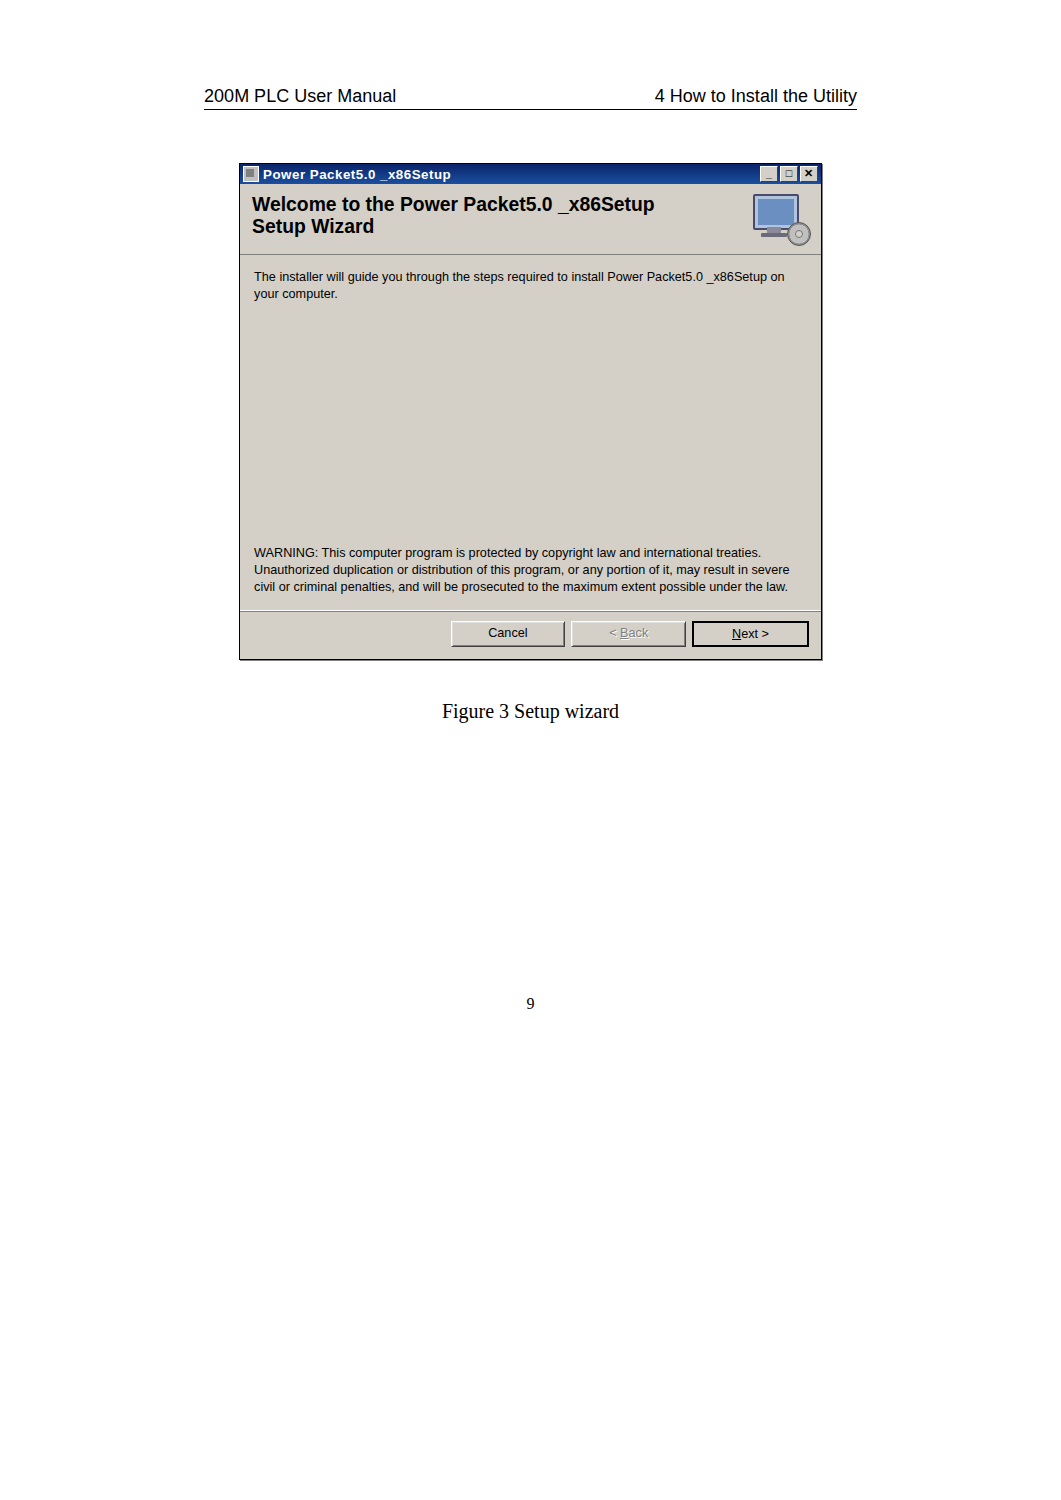200M PLC User Manual 4 How to Install the Utility
Power Packet5.0 _x86Setup _ □ ✕
Welcome to the Power Packet5.0 _x86Setup
Setup Wizard
The installer will guide you through the steps required to install Power Packet5.0 _x86Setup on your computer.
WARNING: This computer program is protected by copyright law and international treaties. Unauthorized duplication or distribution of this program, or any portion of it, may result in severe civil or criminal penalties, and will be prosecuted to the maximum extent possible under the law.
Cancel < Back Next >
Figure 3 Setup wizard
9